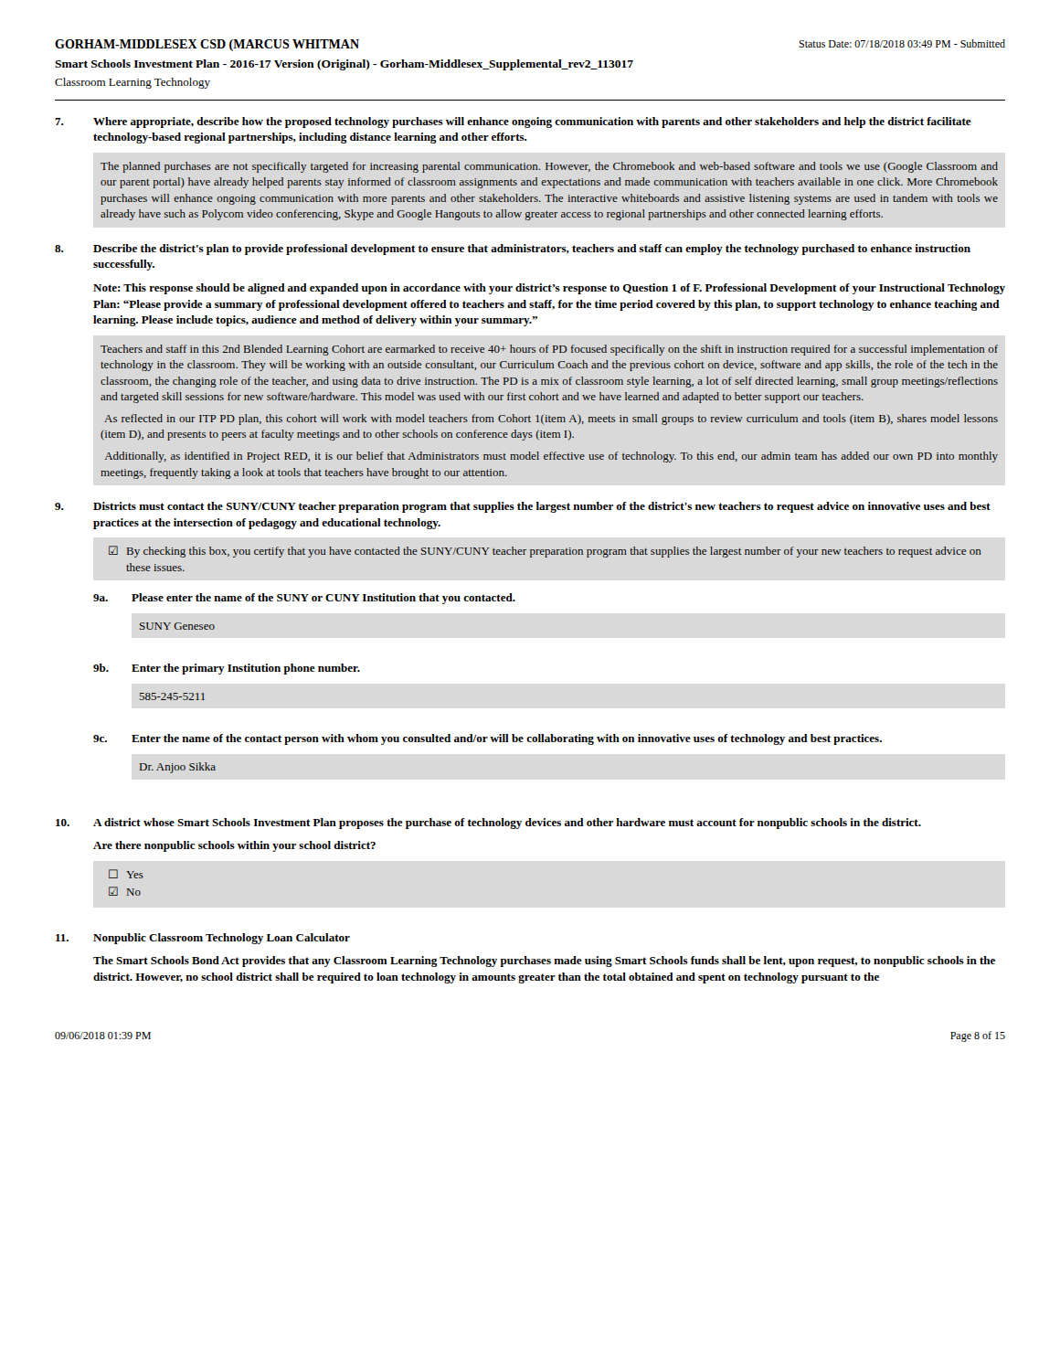GORHAM-MIDDLESEX CSD (MARCUS WHITMAN
Status Date: 07/18/2018 03:49 PM - Submitted
Smart Schools Investment Plan - 2016-17 Version (Original) - Gorham-Middlesex_Supplemental_rev2_113017
Classroom Learning Technology
7.
Where appropriate, describe how the proposed technology purchases will enhance ongoing communication with parents and other stakeholders and help the district facilitate technology-based regional partnerships, including distance learning and other efforts.
The planned purchases are not specifically targeted for increasing parental communication. However, the Chromebook and web-based software and tools we use (Google Classroom and our parent portal) have already helped parents stay informed of classroom assignments and expectations and made communication with teachers available in one click. More Chromebook purchases will enhance ongoing communication with more parents and other stakeholders. The interactive whiteboards and assistive listening systems are used in tandem with tools we already have such as Polycom video conferencing, Skype and Google Hangouts to allow greater access to regional partnerships and other connected learning efforts.
8.
Describe the district's plan to provide professional development to ensure that administrators, teachers and staff can employ the technology purchased to enhance instruction successfully.
Note: This response should be aligned and expanded upon in accordance with your district’s response to Question 1 of F. Professional Development of your Instructional Technology Plan: “Please provide a summary of professional development offered to teachers and staff, for the time period covered by this plan, to support technology to enhance teaching and learning. Please include topics, audience and method of delivery within your summary.”
Teachers and staff in this 2nd Blended Learning Cohort are earmarked to receive 40+ hours of PD focused specifically on the shift in instruction required for a successful implementation of technology in the classroom. They will be working with an outside consultant, our Curriculum Coach and the previous cohort on device, software and app skills, the role of the tech in the classroom, the changing role of the teacher, and using data to drive instruction. The PD is a mix of classroom style learning, a lot of self directed learning, small group meetings/reflections and targeted skill sessions for new software/hardware. This model was used with our first cohort and we have learned and adapted to better support our teachers.
As reflected in our ITP PD plan, this cohort will work with model teachers from Cohort 1(item A), meets in small groups to review curriculum and tools (item B), shares model lessons (item D), and presents to peers at faculty meetings and to other schools on conference days (item I).
Additionally, as identified in Project RED, it is our belief that Administrators must model effective use of technology. To this end, our admin team has added our own PD into monthly meetings, frequently taking a look at tools that teachers have brought to our attention.
9.
Districts must contact the SUNY/CUNY teacher preparation program that supplies the largest number of the district's new teachers to request advice on innovative uses and best practices at the intersection of pedagogy and educational technology.
☑
By checking this box, you certify that you have contacted the SUNY/CUNY teacher preparation program that supplies the largest number of your new teachers to request advice on these issues.
9a.
Please enter the name of the SUNY or CUNY Institution that you contacted.
SUNY Geneseo
9b.
Enter the primary Institution phone number.
585-245-5211
9c.
Enter the name of the contact person with whom you consulted and/or will be collaborating with on innovative uses of technology and best practices.
Dr. Anjoo Sikka
10.
A district whose Smart Schools Investment Plan proposes the purchase of technology devices and other hardware must account for nonpublic schools in the district.
Are there nonpublic schools within your school district?
☐Yes
☑No
11.
Nonpublic Classroom Technology Loan Calculator
The Smart Schools Bond Act provides that any Classroom Learning Technology purchases made using Smart Schools funds shall be lent, upon request, to nonpublic schools in the district. However, no school district shall be required to loan technology in amounts greater than the total obtained and spent on technology pursuant to the
09/06/2018 01:39 PM
Page 8 of 15